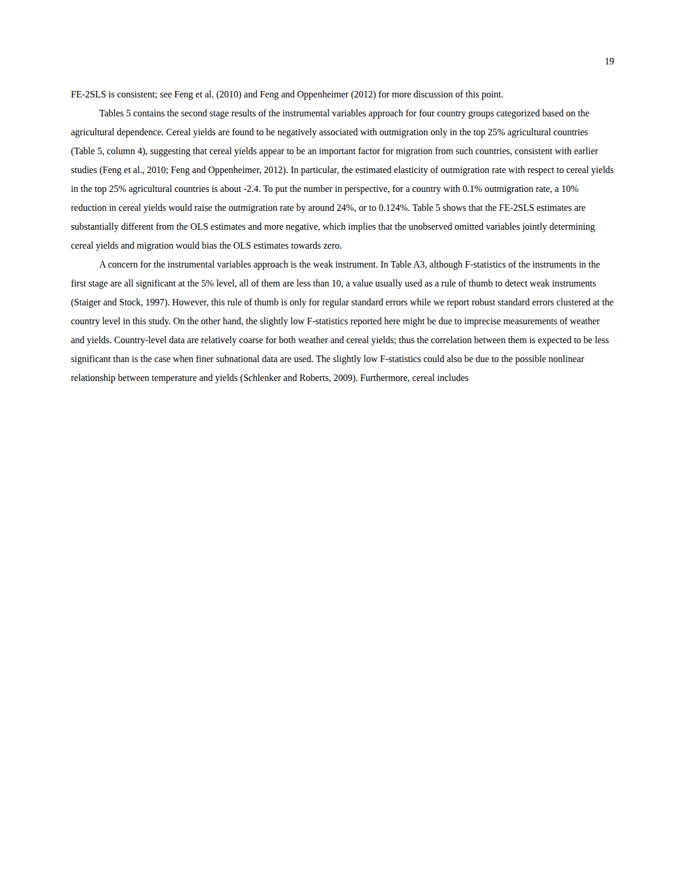19
FE-2SLS is consistent; see Feng et al. (2010) and Feng and Oppenheimer (2012) for more discussion of this point.
Tables 5 contains the second stage results of the instrumental variables approach for four country groups categorized based on the agricultural dependence. Cereal yields are found to be negatively associated with outmigration only in the top 25% agricultural countries (Table 5, column 4), suggesting that cereal yields appear to be an important factor for migration from such countries, consistent with earlier studies (Feng et al., 2010; Feng and Oppenheimer, 2012). In particular, the estimated elasticity of outmigration rate with respect to cereal yields in the top 25% agricultural countries is about -2.4. To put the number in perspective, for a country with 0.1% outmigration rate, a 10% reduction in cereal yields would raise the outmigration rate by around 24%, or to 0.124%. Table 5 shows that the FE-2SLS estimates are substantially different from the OLS estimates and more negative, which implies that the unobserved omitted variables jointly determining cereal yields and migration would bias the OLS estimates towards zero.
A concern for the instrumental variables approach is the weak instrument. In Table A3, although F-statistics of the instruments in the first stage are all significant at the 5% level, all of them are less than 10, a value usually used as a rule of thumb to detect weak instruments (Staiger and Stock, 1997). However, this rule of thumb is only for regular standard errors while we report robust standard errors clustered at the country level in this study. On the other hand, the slightly low F-statistics reported here might be due to imprecise measurements of weather and yields. Country-level data are relatively coarse for both weather and cereal yields; thus the correlation between them is expected to be less significant than is the case when finer subnational data are used. The slightly low F-statistics could also be due to the possible nonlinear relationship between temperature and yields (Schlenker and Roberts, 2009). Furthermore, cereal includes